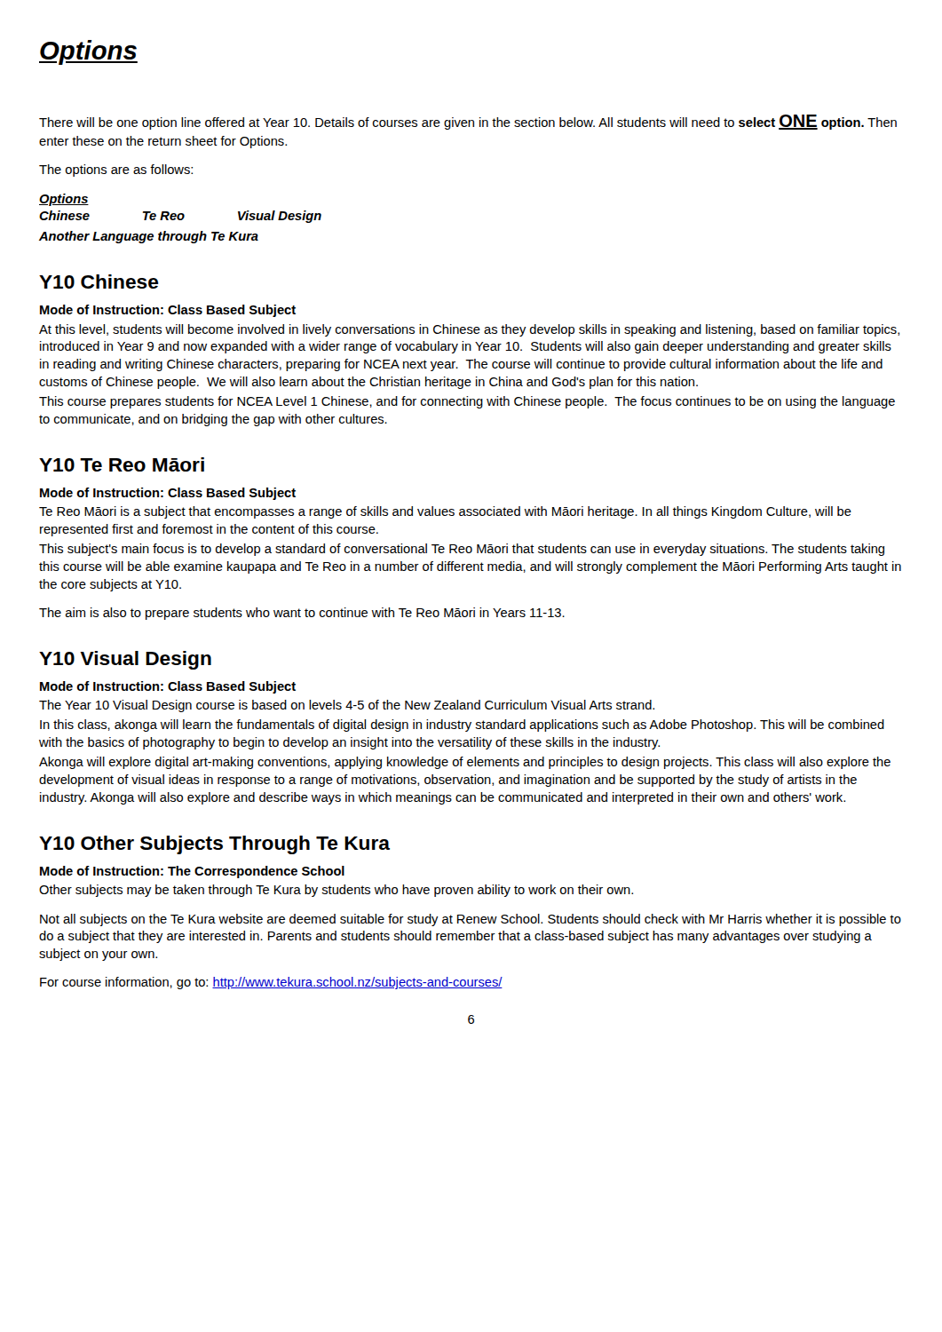Options
There will be one option line offered at Year 10. Details of courses are given in the section below. All students will need to select ONE option. Then enter these on the return sheet for Options.
The options are as follows:
Options
| Chinese | Te Reo | Visual Design |
Another Language through Te Kura
Y10 Chinese
Mode of Instruction: Class Based Subject
At this level, students will become involved in lively conversations in Chinese as they develop skills in speaking and listening, based on familiar topics, introduced in Year 9 and now expanded with a wider range of vocabulary in Year 10. Students will also gain deeper understanding and greater skills in reading and writing Chinese characters, preparing for NCEA next year. The course will continue to provide cultural information about the life and customs of Chinese people. We will also learn about the Christian heritage in China and God's plan for this nation.
This course prepares students for NCEA Level 1 Chinese, and for connecting with Chinese people. The focus continues to be on using the language to communicate, and on bridging the gap with other cultures.
Y10 Te Reo Māori
Mode of Instruction: Class Based Subject
Te Reo Māori is a subject that encompasses a range of skills and values associated with Māori heritage. In all things Kingdom Culture, will be represented first and foremost in the content of this course.
This subject's main focus is to develop a standard of conversational Te Reo Māori that students can use in everyday situations. The students taking this course will be able examine kaupapa and Te Reo in a number of different media, and will strongly complement the Māori Performing Arts taught in the core subjects at Y10.
The aim is also to prepare students who want to continue with Te Reo Māori in Years 11-13.
Y10 Visual Design
Mode of Instruction: Class Based Subject
The Year 10 Visual Design course is based on levels 4-5 of the New Zealand Curriculum Visual Arts strand.
In this class, akonga will learn the fundamentals of digital design in industry standard applications such as Adobe Photoshop. This will be combined with the basics of photography to begin to develop an insight into the versatility of these skills in the industry.
Akonga will explore digital art-making conventions, applying knowledge of elements and principles to design projects. This class will also explore the development of visual ideas in response to a range of motivations, observation, and imagination and be supported by the study of artists in the industry. Akonga will also explore and describe ways in which meanings can be communicated and interpreted in their own and others' work.
Y10 Other Subjects Through Te Kura
Mode of Instruction: The Correspondence School
Other subjects may be taken through Te Kura by students who have proven ability to work on their own.
Not all subjects on the Te Kura website are deemed suitable for study at Renew School. Students should check with Mr Harris whether it is possible to do a subject that they are interested in. Parents and students should remember that a class-based subject has many advantages over studying a subject on your own.
For course information, go to: http://www.tekura.school.nz/subjects-and-courses/
6